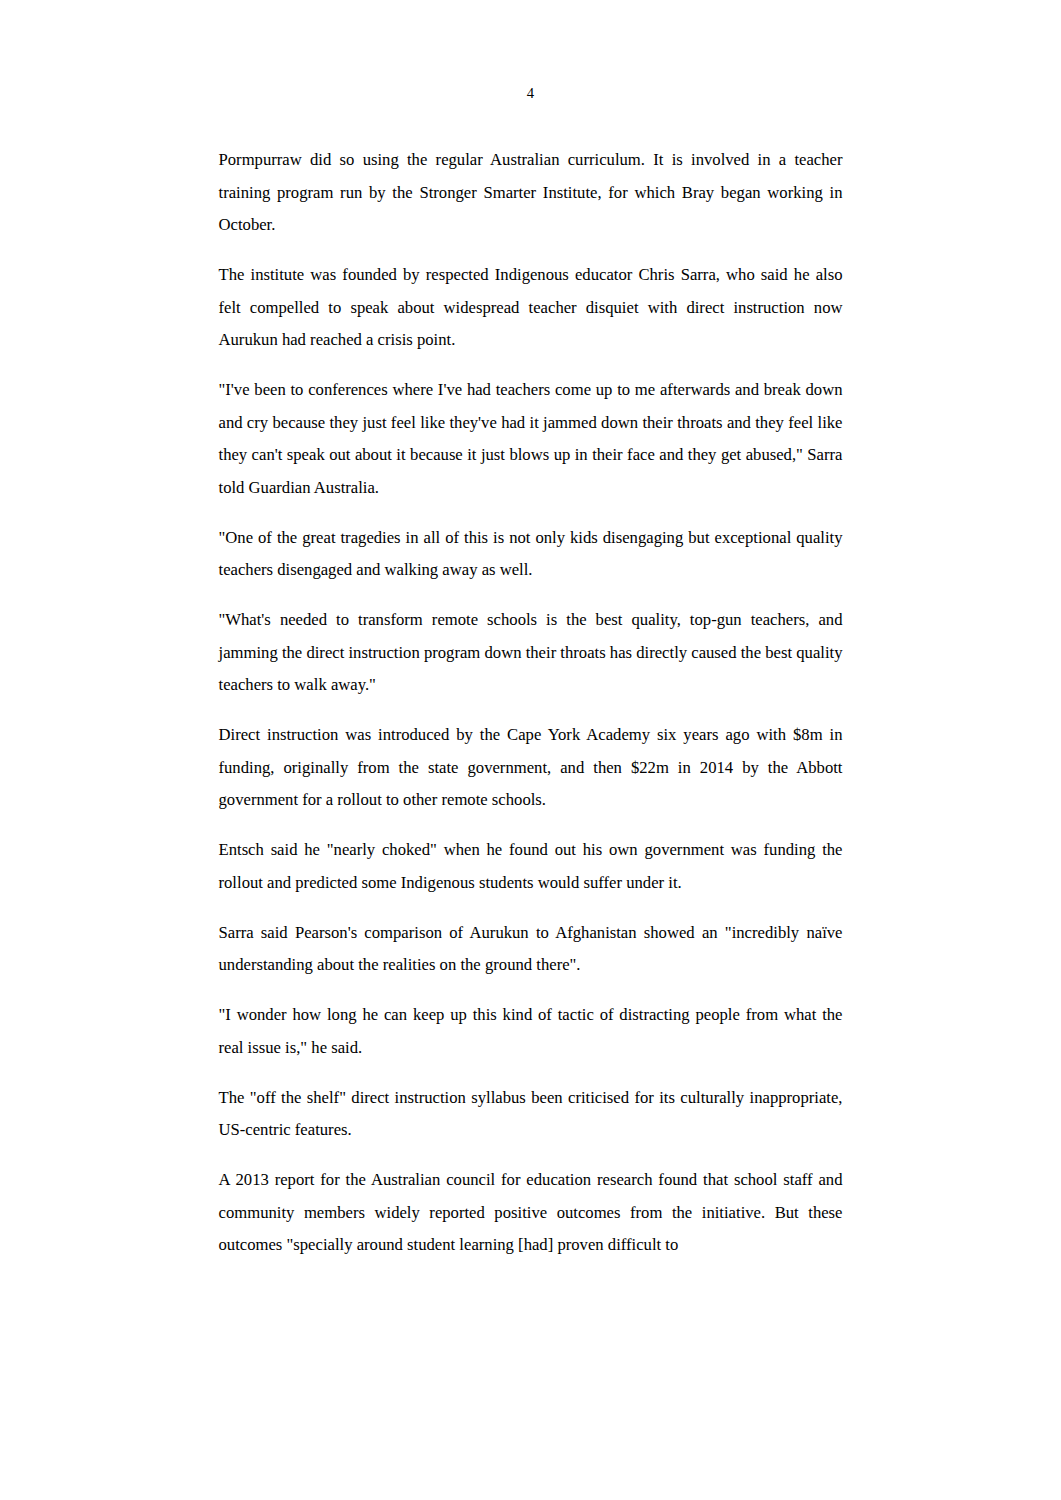4
Pormpurraw did so using the regular Australian curriculum. It is involved in a teacher training program run by the Stronger Smarter Institute, for which Bray began working in October.
The institute was founded by respected Indigenous educator Chris Sarra, who said he also felt compelled to speak about widespread teacher disquiet with direct instruction now Aurukun had reached a crisis point.
"I've been to conferences where I've had teachers come up to me afterwards and break down and cry because they just feel like they've had it jammed down their throats and they feel like they can't speak out about it because it just blows up in their face and they get abused," Sarra told Guardian Australia.
"One of the great tragedies in all of this is not only kids disengaging but exceptional quality teachers disengaged and walking away as well.
"What's needed to transform remote schools is the best quality, top-gun teachers, and jamming the direct instruction program down their throats has directly caused the best quality teachers to walk away."
Direct instruction was introduced by the Cape York Academy six years ago with $8m in funding, originally from the state government, and then $22m in 2014 by the Abbott government for a rollout to other remote schools.
Entsch said he "nearly choked" when he found out his own government was funding the rollout and predicted some Indigenous students would suffer under it.
Sarra said Pearson's comparison of Aurukun to Afghanistan showed an "incredibly naïve understanding about the realities on the ground there".
"I wonder how long he can keep up this kind of tactic of distracting people from what the real issue is," he said.
The "off the shelf" direct instruction syllabus been criticised for its culturally inappropriate, US-centric features.
A 2013 report for the Australian council for education research found that school staff and community members widely reported positive outcomes from the initiative. But these outcomes "specially around student learning [had] proven difficult to